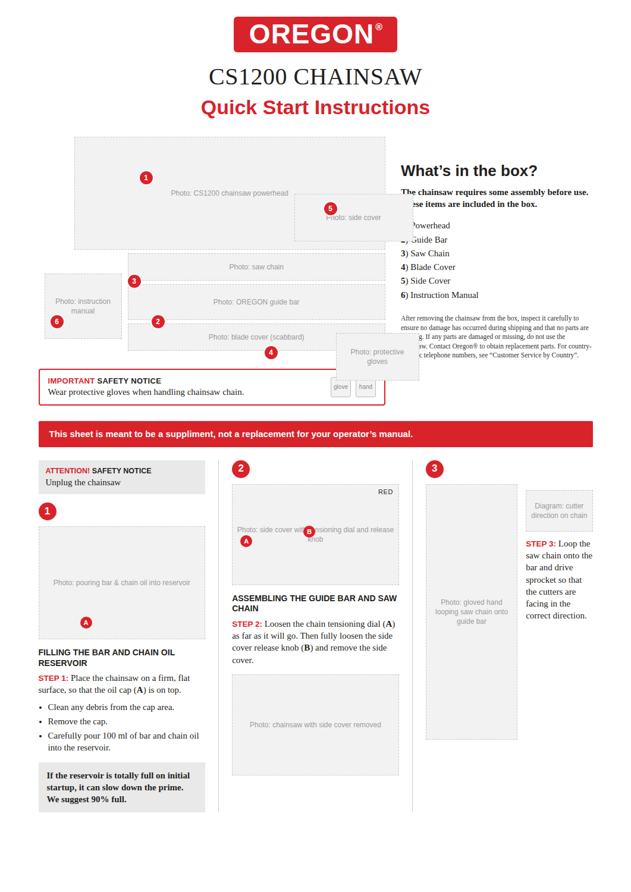OREGON®
CS1200 CHAINSAW
Quick Start Instructions
Photo: CS1200 chainsaw powerhead
Photo: saw chain
Photo: OREGON guide bar
Photo: blade cover (scabbard)
Photo: side cover
Photo: instruction manual
Photo: protective gloves
1 2 3 4 5 6
IMPORTANT SAFETY NOTICE
Wear protective gloves when handling chainsaw chain.
glove
hand
What’s in the box?
The chainsaw requires some assembly before use. These items are included in the box.
1) Powerhead
2) Guide Bar
3) Saw Chain
4) Blade Cover
5) Side Cover
6) Instruction Manual
After removing the chainsaw from the box, inspect it carefully to ensure no damage has occurred during shipping and that no parts are missing. If any parts are damaged or missing, do not use the chainsaw. Contact Oregon® to obtain replacement parts. For country-specific telephone numbers, see “Customer Service by Country”.
This sheet is meant to be a suppliment, not a replacement for your operator’s manual.
ATTENTION! SAFETY NOTICE
Unplug the chainsaw
1
Photo: pouring bar & chain oil into reservoir
A
Filling the bar and chain oil reservoir
STEP 1: Place the chainsaw on a firm, flat surface, so that the oil cap (A) is on top.
Clean any debris from the cap area.
Remove the cap.
Carefully pour 100 ml of bar and chain oil into the reservoir.
If the reservoir is totally full on initial startup, it can slow down the prime. We suggest 90% full.
2
Photo: side cover with tensioning dial and release knob
RED A B
Assembling the guide bar and saw chain
STEP 2: Loosen the chain tensioning dial (A) as far as it will go. Then fully loosen the side cover release knob (B) and remove the side cover.
Photo: chainsaw with side cover removed
3
Photo: gloved hand looping saw chain onto guide bar
Diagram: cutter direction on chain
STEP 3: Loop the saw chain onto the bar and drive sprocket so that the cutters are facing in the correct direction.